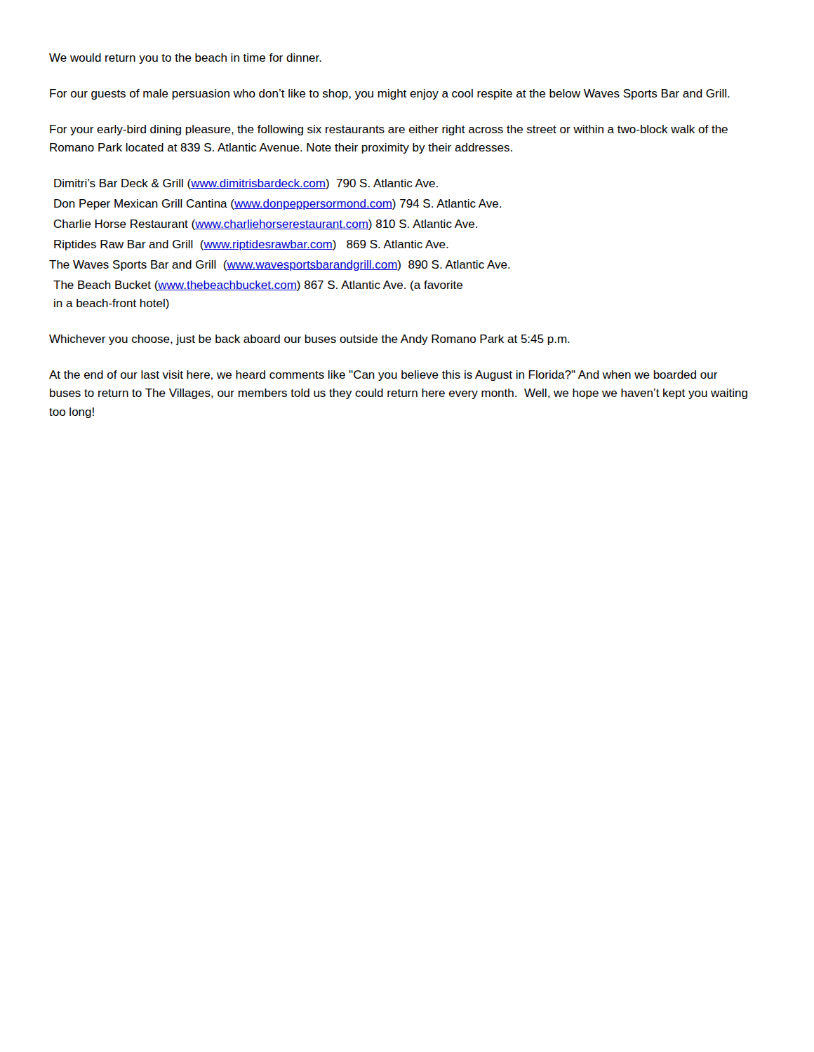We would return you to the beach in time for dinner.
For our guests of male persuasion who don’t like to shop, you might enjoy a cool respite at the below Waves Sports Bar and Grill.
For your early-bird dining pleasure, the following six restaurants are either right across the street or within a two-block walk of the Romano Park located at 839 S. Atlantic Avenue. Note their proximity by their addresses.
Dimitri’s Bar Deck & Grill (www.dimitrisbardeck.com) 790 S. Atlantic Ave.
Don Peper Mexican Grill Cantina (www.donpeppersormond.com) 794 S. Atlantic Ave.
Charlie Horse Restaurant (www.charliehorserestaurant.com) 810 S. Atlantic Ave.
Riptides Raw Bar and Grill (www.riptidesrawbar.com) 869 S. Atlantic Ave.
The Waves Sports Bar and Grill (www.wavesportsbarandgrill.com) 890 S. Atlantic Ave.
The Beach Bucket (www.thebeachbucket.com) 867 S. Atlantic Ave. (a favorite
in a beach-front hotel)
Whichever you choose, just be back aboard our buses outside the Andy Romano Park at 5:45 p.m.
At the end of our last visit here, we heard comments like "Can you believe this is August in Florida?" And when we boarded our buses to return to The Villages, our members told us they could return here every month. Well, we hope we haven’t kept you waiting too long!